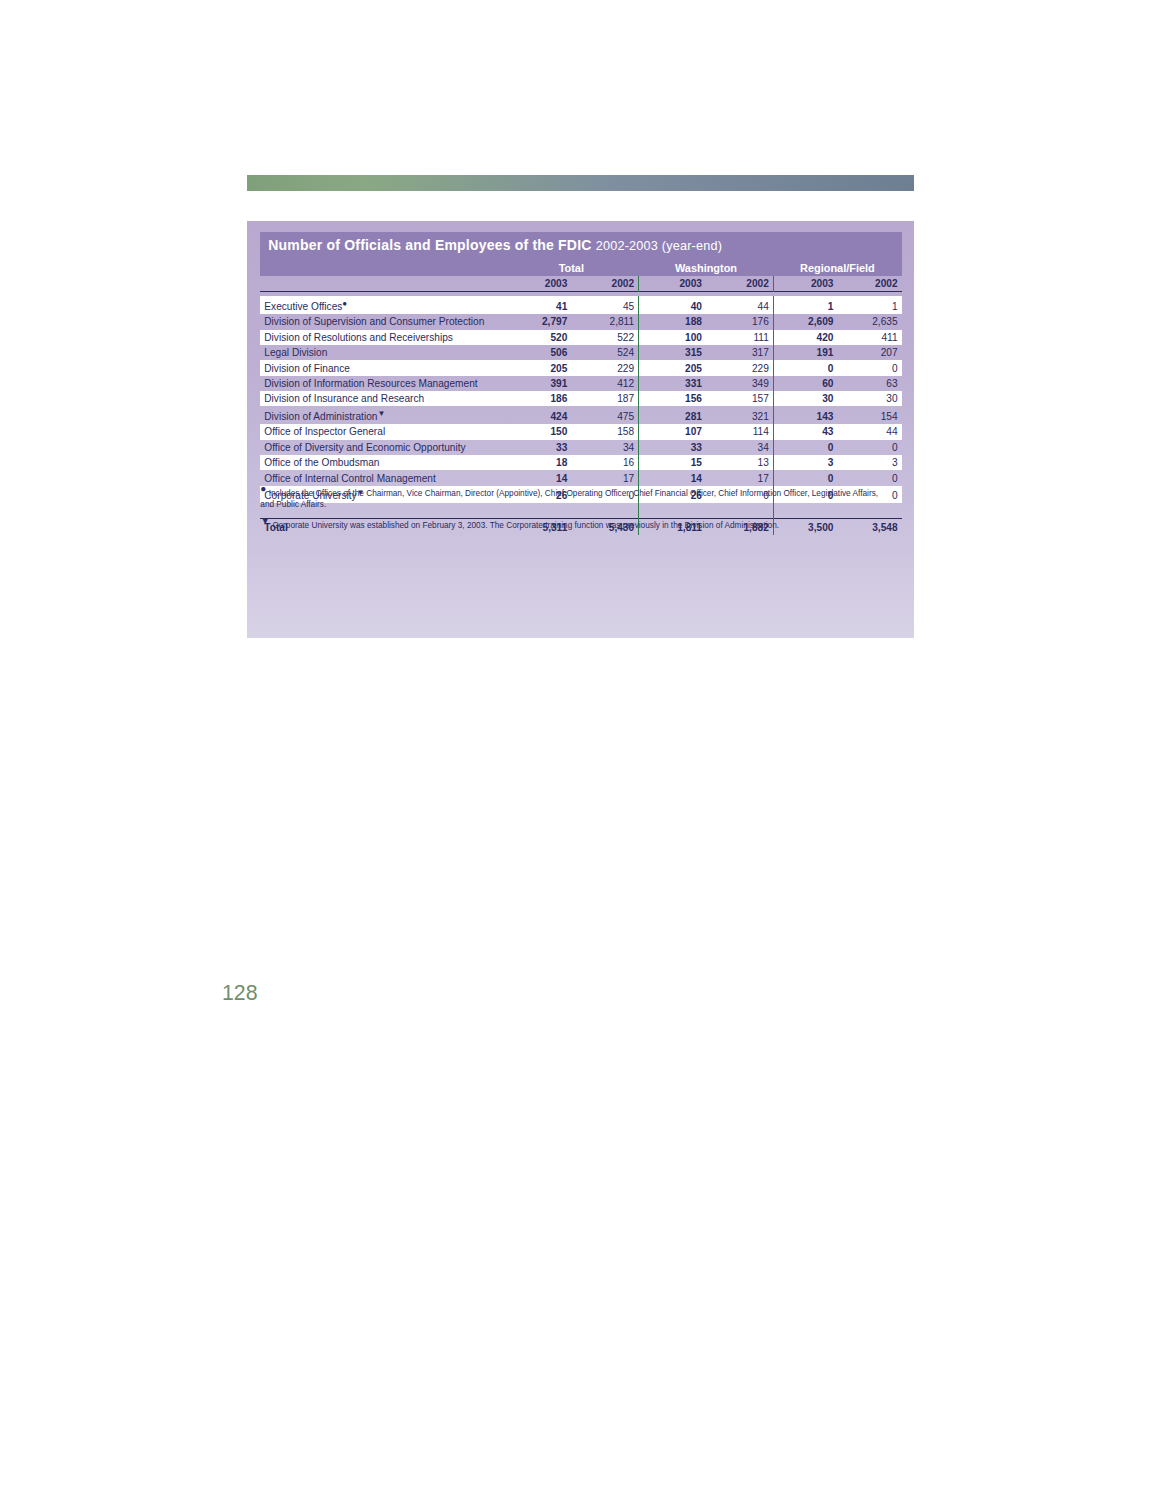Number of Officials and Employees of the FDIC 2002-2003 (year-end)
| | Total | Washington | Regional/Field |
| --- | --- | --- | --- |
| | 2003 | 2002 | 2003 | 2002 | 2003 | 2002 |
| Executive Offices ● | 41 | 45 | 40 | 44 | 1 | 1 |
| Division of Supervision and Consumer Protection | 2,797 | 2,811 | 188 | 176 | 2,609 | 2,635 |
| Division of Resolutions and Receiverships | 520 | 522 | 100 | 111 | 420 | 411 |
| Legal Division | 506 | 524 | 315 | 317 | 191 | 207 |
| Division of Finance | 205 | 229 | 205 | 229 | 0 | 0 |
| Division of Information Resources Management | 391 | 412 | 331 | 349 | 60 | 63 |
| Division of Insurance and Research | 186 | 187 | 156 | 157 | 30 | 30 |
| Division of Administration ▼ | 424 | 475 | 281 | 321 | 143 | 154 |
| Office of Inspector General | 150 | 158 | 107 | 114 | 43 | 44 |
| Office of Diversity and Economic Opportunity | 33 | 34 | 33 | 34 | 0 | 0 |
| Office of the Ombudsman | 18 | 16 | 15 | 13 | 3 | 3 |
| Office of Internal Control Management | 14 | 17 | 14 | 17 | 0 | 0 |
| Corporate University ▼ | 26 | 0 | 26 | 0 | 0 | 0 |
| Total | 5,311 | 5,430 | 1,811 | 1,882 | 3,500 | 3,548 |
● Includes the Offices of the Chairman, Vice Chairman, Director (Appointive), Chief Operating Officer, Chief Financial Officer, Chief Information Officer, Legislative Affairs, and Public Affairs.
▼ Corporate University was established on February 3, 2003. The Corporate training function was previously in the Division of Administration.
128